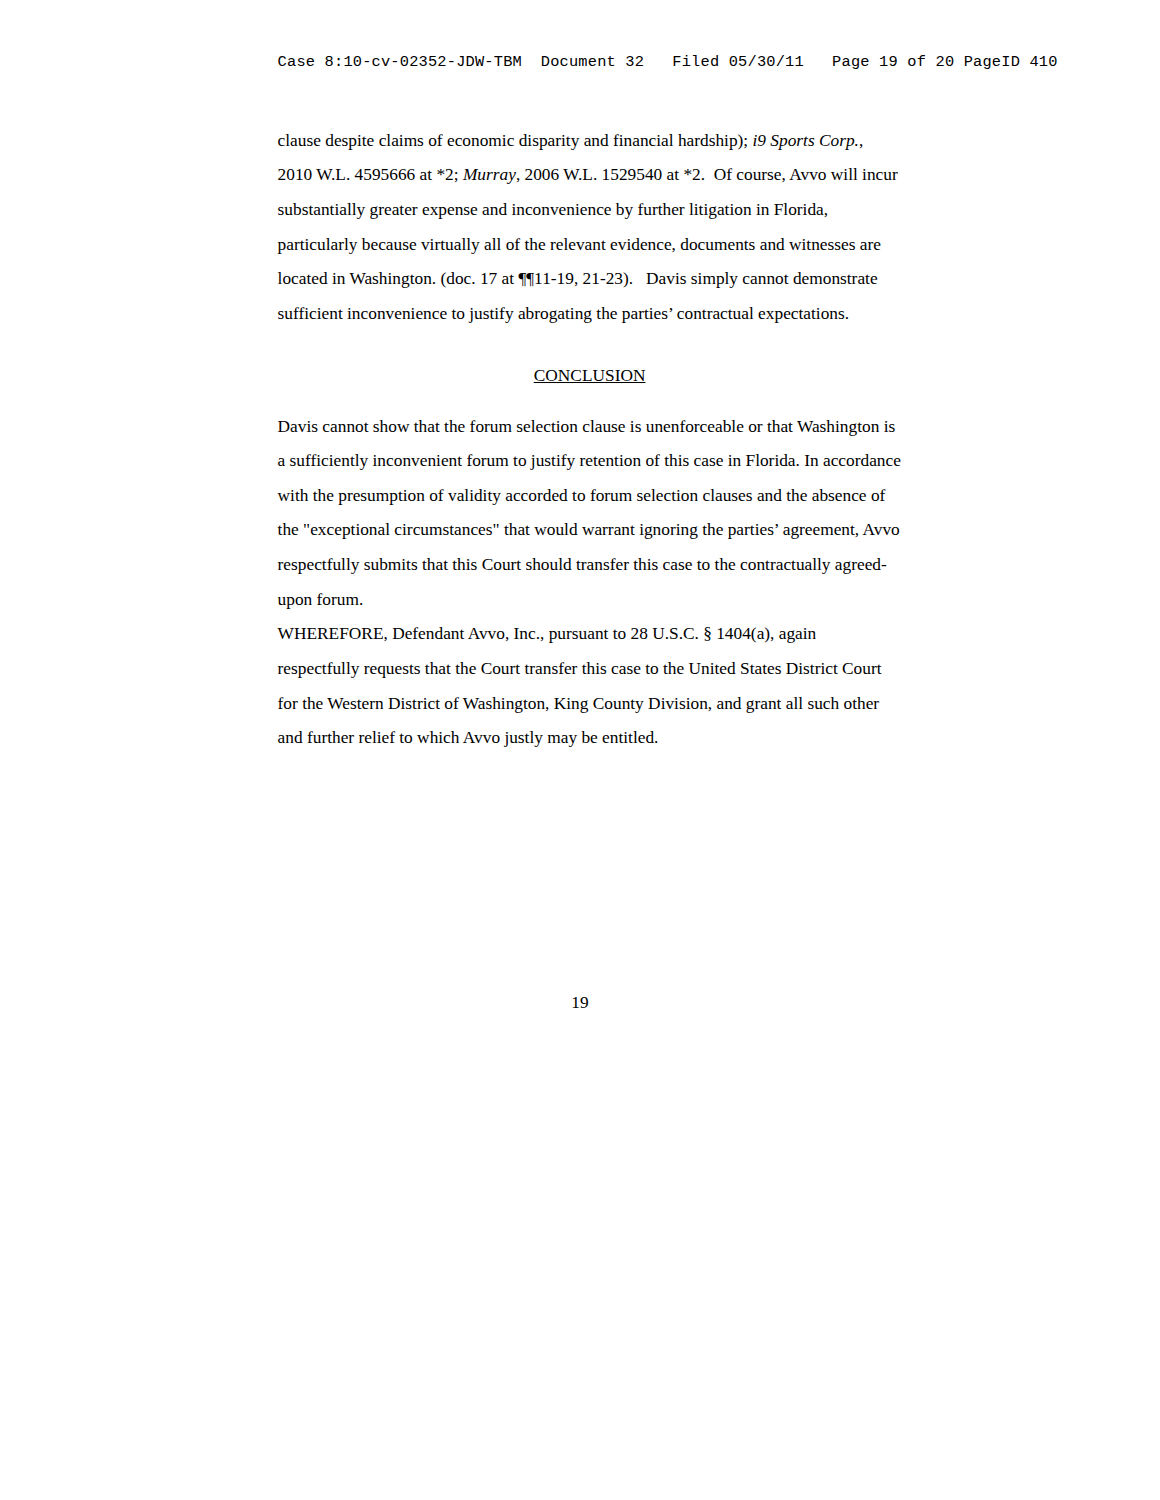Case 8:10-cv-02352-JDW-TBM Document 32 Filed 05/30/11 Page 19 of 20 PageID 410
clause despite claims of economic disparity and financial hardship); i9 Sports Corp., 2010 W.L. 4595666 at *2; Murray, 2006 W.L. 1529540 at *2. Of course, Avvo will incur substantially greater expense and inconvenience by further litigation in Florida, particularly because virtually all of the relevant evidence, documents and witnesses are located in Washington. (doc. 17 at ¶¶11-19, 21-23). Davis simply cannot demonstrate sufficient inconvenience to justify abrogating the parties’ contractual expectations.
CONCLUSION
Davis cannot show that the forum selection clause is unenforceable or that Washington is a sufficiently inconvenient forum to justify retention of this case in Florida. In accordance with the presumption of validity accorded to forum selection clauses and the absence of the "exceptional circumstances" that would warrant ignoring the parties’ agreement, Avvo respectfully submits that this Court should transfer this case to the contractually agreed-upon forum.
WHEREFORE, Defendant Avvo, Inc., pursuant to 28 U.S.C. § 1404(a), again respectfully requests that the Court transfer this case to the United States District Court for the Western District of Washington, King County Division, and grant all such other and further relief to which Avvo justly may be entitled.
19